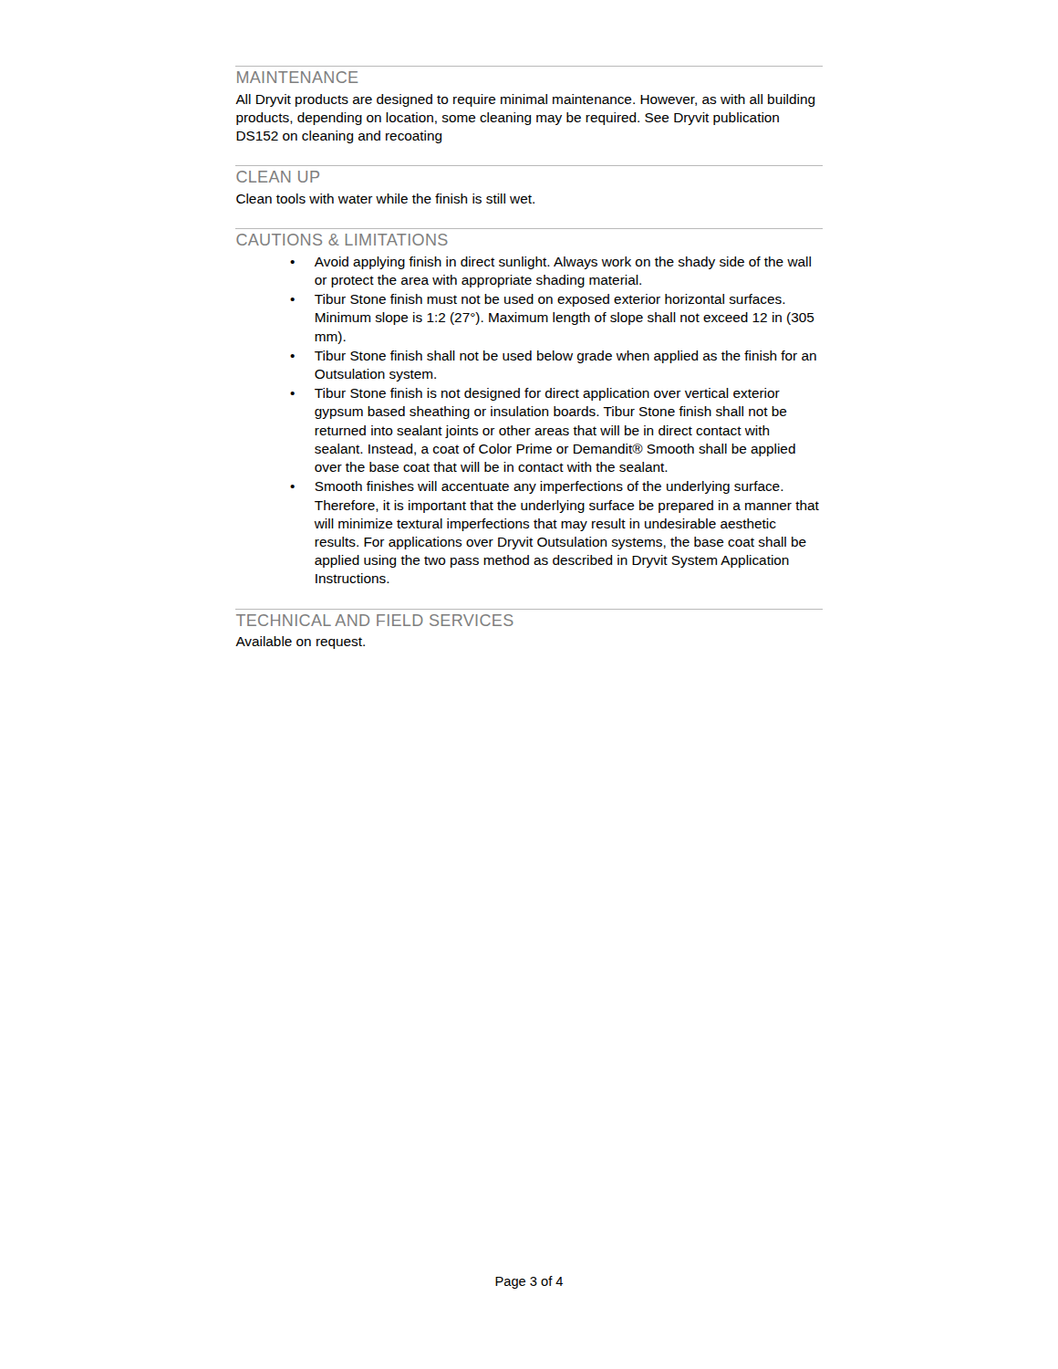MAINTENANCE
All Dryvit products are designed to require minimal maintenance. However, as with all building products, depending on location, some cleaning may be required. See Dryvit publication DS152 on cleaning and recoating
CLEAN UP
Clean tools with water while the finish is still wet.
CAUTIONS & LIMITATIONS
Avoid applying finish in direct sunlight. Always work on the shady side of the wall or protect the area with appropriate shading material.
Tibur Stone finish must not be used on exposed exterior horizontal surfaces. Minimum slope is 1:2 (27°). Maximum length of slope shall not exceed 12 in (305 mm).
Tibur Stone finish shall not be used below grade when applied as the finish for an Outsulation system.
Tibur Stone finish is not designed for direct application over vertical exterior gypsum based sheathing or insulation boards. Tibur Stone finish shall not be returned into sealant joints or other areas that will be in direct contact with sealant. Instead, a coat of Color Prime or Demandit® Smooth shall be applied over the base coat that will be in contact with the sealant.
Smooth finishes will accentuate any imperfections of the underlying surface. Therefore, it is important that the underlying surface be prepared in a manner that will minimize textural imperfections that may result in undesirable aesthetic results. For applications over Dryvit Outsulation systems, the base coat shall be applied using the two pass method as described in Dryvit System Application Instructions.
TECHNICAL AND FIELD SERVICES
Available on request.
Page 3 of 4